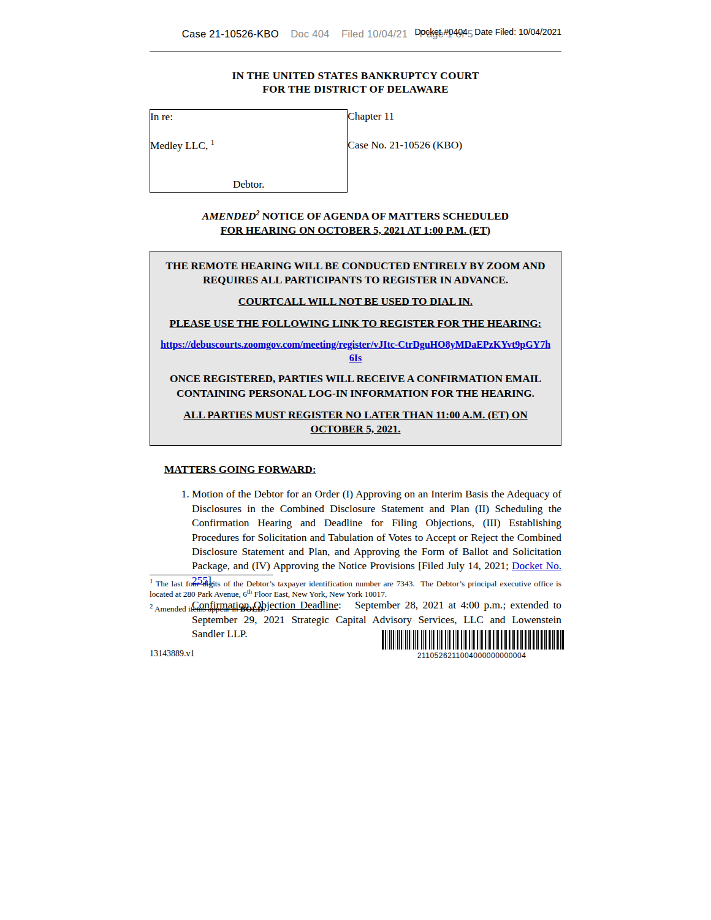Case 21-10526-KBO Doc 404 Filed 10/04/21 Page 1 of 5
Docket #0404 Date Filed: 10/04/2021
IN THE UNITED STATES BANKRUPTCY COURT
FOR THE DISTRICT OF DELAWARE
| In re: Medley LLC, 1 Debtor. | Chapter 11 Case No. 21-10526 (KBO) |
AMENDED2 NOTICE OF AGENDA OF MATTERS SCHEDULED
FOR HEARING ON OCTOBER 5, 2021 AT 1:00 P.M. (ET)
THE REMOTE HEARING WILL BE CONDUCTED ENTIRELY BY ZOOM AND REQUIRES ALL PARTICIPANTS TO REGISTER IN ADVANCE.
COURTCALL WILL NOT BE USED TO DIAL IN.
PLEASE USE THE FOLLOWING LINK TO REGISTER FOR THE HEARING:
https://debuscourts.zoomgov.com/meeting/register/vJItc-CtrDguHO8yMDaEPzKYvt9pGY7h6Is
ONCE REGISTERED, PARTIES WILL RECEIVE A CONFIRMATION EMAIL CONTAINING PERSONAL LOG-IN INFORMATION FOR THE HEARING.
ALL PARTIES MUST REGISTER NO LATER THAN 11:00 A.M. (ET) ON OCTOBER 5, 2021.
MATTERS GOING FORWARD:
Motion of the Debtor for an Order (I) Approving on an Interim Basis the Adequacy of Disclosures in the Combined Disclosure Statement and Plan (II) Scheduling the Confirmation Hearing and Deadline for Filing Objections, (III) Establishing Procedures for Solicitation and Tabulation of Votes to Accept or Reject the Combined Disclosure Statement and Plan, and Approving the Form of Ballot and Solicitation Package, and (IV) Approving the Notice Provisions [Filed July 14, 2021; Docket No. 255].
Confirmation Objection Deadline: September 28, 2021 at 4:00 p.m.; extended to September 29, 2021 Strategic Capital Advisory Services, LLC and Lowenstein Sandler LLP.
1 The last four digits of the Debtor’s taxpayer identification number are 7343. The Debtor’s principal executive office is located at 280 Park Avenue, 6th Floor East, New York, New York 10017.
2 Amended items appear in BOLD.
13143889.v1
2110526211004000000000004